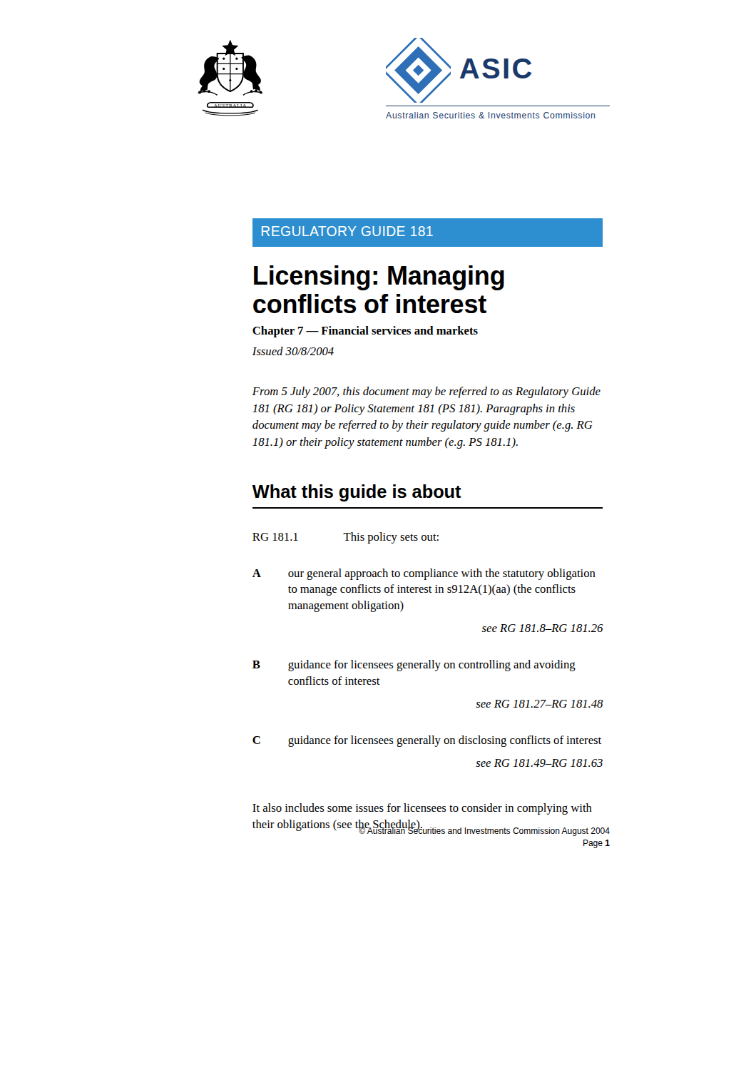AUSTRALIA
ASIC
Australian Securities & Investments Commission
REGULATORY GUIDE 181
Licensing: Managing
conflicts of interest
Chapter 7 — Financial services and markets
Issued 30/8/2004
From 5 July 2007, this document may be referred to as Regulatory Guide 181 (RG 181) or Policy Statement 181 (PS 181). Paragraphs in this document may be referred to by their regulatory guide number (e.g. RG 181.1) or their policy statement number (e.g. PS 181.1).
What this guide is about
RG 181.1
This policy sets out:
A
our general approach to compliance with the statutory obligation to manage conflicts of interest in s912A(1)(aa) (the conflicts management obligation)
see RG 181.8–RG 181.26
B
guidance for licensees generally on controlling and avoiding conflicts of interest
see RG 181.27–RG 181.48
C
guidance for licensees generally on disclosing conflicts of interest
see RG 181.49–RG 181.63
It also includes some issues for licensees to consider in complying with their obligations (see the Schedule).
© Australian Securities and Investments Commission August 2004
Page 1